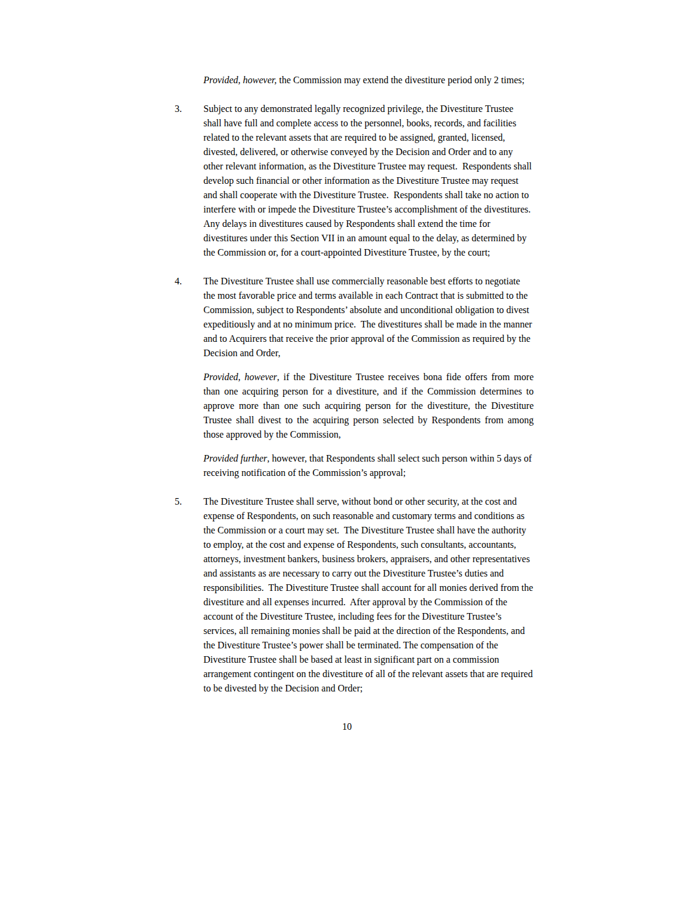Provided, however, the Commission may extend the divestiture period only 2 times;
3.
Subject to any demonstrated legally recognized privilege, the Divestiture Trustee shall have full and complete access to the personnel, books, records, and facilities related to the relevant assets that are required to be assigned, granted, licensed, divested, delivered, or otherwise conveyed by the Decision and Order and to any other relevant information, as the Divestiture Trustee may request. Respondents shall develop such financial or other information as the Divestiture Trustee may request and shall cooperate with the Divestiture Trustee. Respondents shall take no action to interfere with or impede the Divestiture Trustee’s accomplishment of the divestitures. Any delays in divestitures caused by Respondents shall extend the time for divestitures under this Section VII in an amount equal to the delay, as determined by the Commission or, for a court-appointed Divestiture Trustee, by the court;
4.
The Divestiture Trustee shall use commercially reasonable best efforts to negotiate the most favorable price and terms available in each Contract that is submitted to the Commission, subject to Respondents’ absolute and unconditional obligation to divest expeditiously and at no minimum price. The divestitures shall be made in the manner and to Acquirers that receive the prior approval of the Commission as required by the Decision and Order,
Provided, however, if the Divestiture Trustee receives bona fide offers from more than one acquiring person for a divestiture, and if the Commission determines to approve more than one such acquiring person for the divestiture, the Divestiture Trustee shall divest to the acquiring person selected by Respondents from among those approved by the Commission,
Provided further, however, that Respondents shall select such person within 5 days of receiving notification of the Commission’s approval;
5.
The Divestiture Trustee shall serve, without bond or other security, at the cost and expense of Respondents, on such reasonable and customary terms and conditions as the Commission or a court may set. The Divestiture Trustee shall have the authority to employ, at the cost and expense of Respondents, such consultants, accountants, attorneys, investment bankers, business brokers, appraisers, and other representatives and assistants as are necessary to carry out the Divestiture Trustee’s duties and responsibilities. The Divestiture Trustee shall account for all monies derived from the divestiture and all expenses incurred. After approval by the Commission of the account of the Divestiture Trustee, including fees for the Divestiture Trustee’s services, all remaining monies shall be paid at the direction of the Respondents, and the Divestiture Trustee’s power shall be terminated. The compensation of the Divestiture Trustee shall be based at least in significant part on a commission arrangement contingent on the divestiture of all of the relevant assets that are required to be divested by the Decision and Order;
10